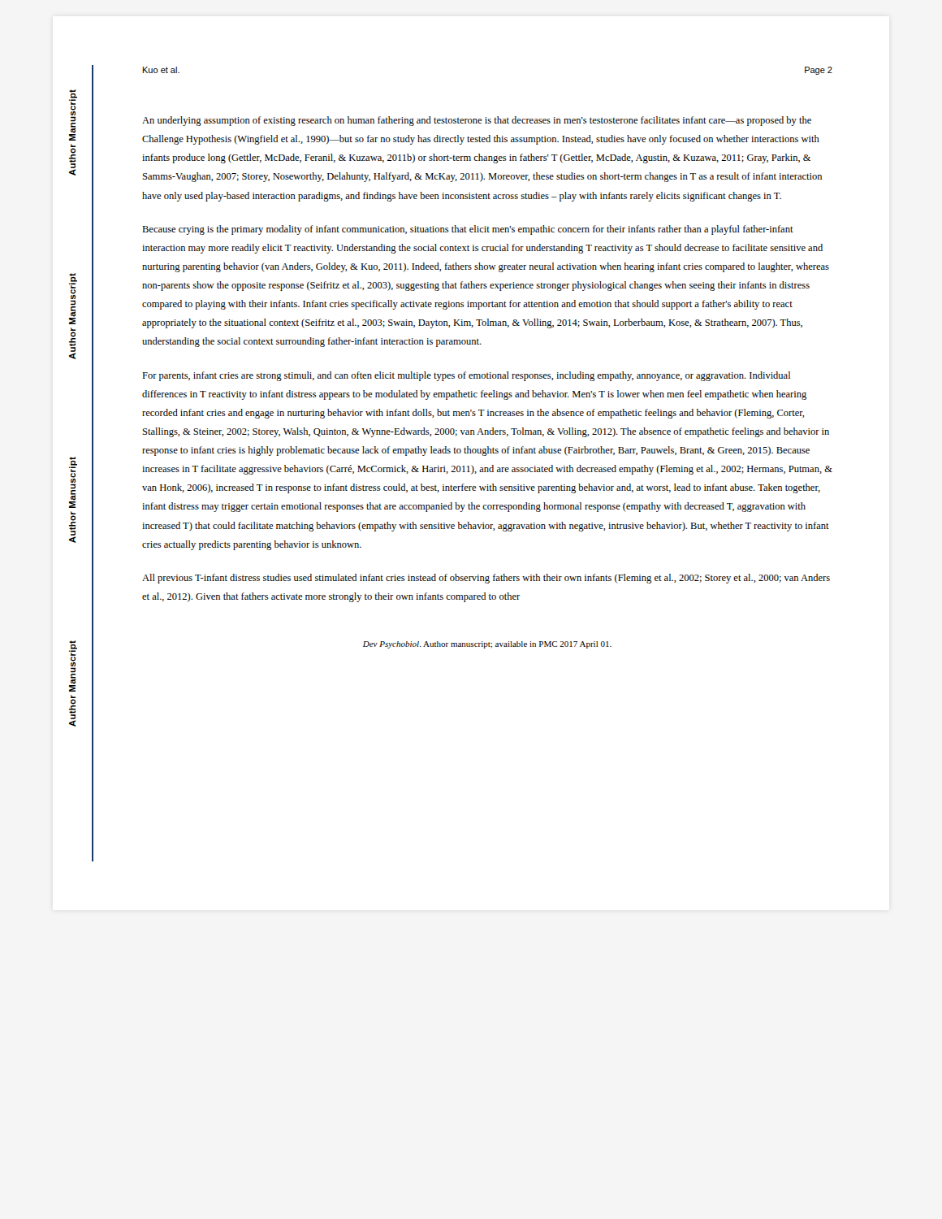Author Manuscript Author Manuscript Author Manuscript Author Manuscript
Kuo et al.
Page 2
An underlying assumption of existing research on human fathering and testosterone is that decreases in men's testosterone facilitates infant care—as proposed by the Challenge Hypothesis (Wingfield et al., 1990)—but so far no study has directly tested this assumption. Instead, studies have only focused on whether interactions with infants produce long (Gettler, McDade, Feranil, & Kuzawa, 2011b) or short-term changes in fathers' T (Gettler, McDade, Agustin, & Kuzawa, 2011; Gray, Parkin, & Samms-Vaughan, 2007; Storey, Noseworthy, Delahunty, Halfyard, & McKay, 2011). Moreover, these studies on short-term changes in T as a result of infant interaction have only used play-based interaction paradigms, and findings have been inconsistent across studies – play with infants rarely elicits significant changes in T.
Because crying is the primary modality of infant communication, situations that elicit men's empathic concern for their infants rather than a playful father-infant interaction may more readily elicit T reactivity. Understanding the social context is crucial for understanding T reactivity as T should decrease to facilitate sensitive and nurturing parenting behavior (van Anders, Goldey, & Kuo, 2011). Indeed, fathers show greater neural activation when hearing infant cries compared to laughter, whereas non-parents show the opposite response (Seifritz et al., 2003), suggesting that fathers experience stronger physiological changes when seeing their infants in distress compared to playing with their infants. Infant cries specifically activate regions important for attention and emotion that should support a father's ability to react appropriately to the situational context (Seifritz et al., 2003; Swain, Dayton, Kim, Tolman, & Volling, 2014; Swain, Lorberbaum, Kose, & Strathearn, 2007). Thus, understanding the social context surrounding father-infant interaction is paramount.
For parents, infant cries are strong stimuli, and can often elicit multiple types of emotional responses, including empathy, annoyance, or aggravation. Individual differences in T reactivity to infant distress appears to be modulated by empathetic feelings and behavior. Men's T is lower when men feel empathetic when hearing recorded infant cries and engage in nurturing behavior with infant dolls, but men's T increases in the absence of empathetic feelings and behavior (Fleming, Corter, Stallings, & Steiner, 2002; Storey, Walsh, Quinton, & Wynne-Edwards, 2000; van Anders, Tolman, & Volling, 2012). The absence of empathetic feelings and behavior in response to infant cries is highly problematic because lack of empathy leads to thoughts of infant abuse (Fairbrother, Barr, Pauwels, Brant, & Green, 2015). Because increases in T facilitate aggressive behaviors (Carré, McCormick, & Hariri, 2011), and are associated with decreased empathy (Fleming et al., 2002; Hermans, Putman, & van Honk, 2006), increased T in response to infant distress could, at best, interfere with sensitive parenting behavior and, at worst, lead to infant abuse. Taken together, infant distress may trigger certain emotional responses that are accompanied by the corresponding hormonal response (empathy with decreased T, aggravation with increased T) that could facilitate matching behaviors (empathy with sensitive behavior, aggravation with negative, intrusive behavior). But, whether T reactivity to infant cries actually predicts parenting behavior is unknown.
All previous T-infant distress studies used stimulated infant cries instead of observing fathers with their own infants (Fleming et al., 2002; Storey et al., 2000; van Anders et al., 2012). Given that fathers activate more strongly to their own infants compared to other
Dev Psychobiol. Author manuscript; available in PMC 2017 April 01.